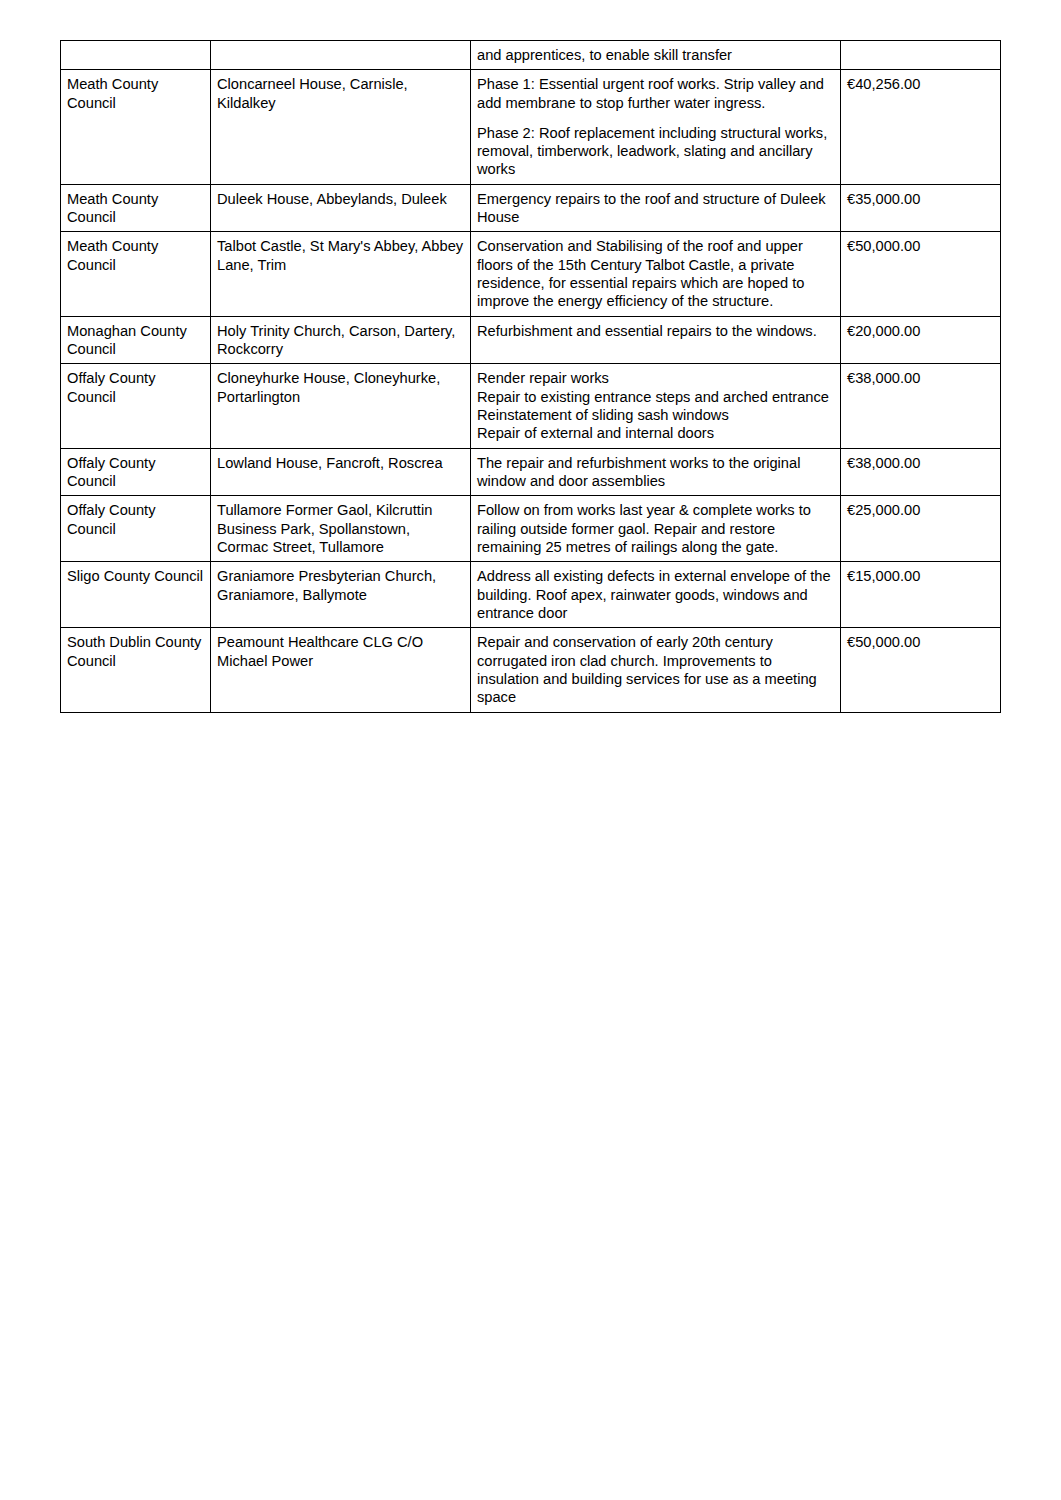| | | and apprentices, to enable skill transfer | |
| Meath County Council | Cloncarneel House, Carnisle, Kildalkey | Phase 1: Essential urgent roof works. Strip valley and add membrane to stop further water ingress. Phase 2: Roof replacement including structural works, removal, timberwork, leadwork, slating and ancillary works | €40,256.00 |
| Meath County Council | Duleek House, Abbeylands, Duleek | Emergency repairs to the roof and structure of Duleek House | €35,000.00 |
| Meath County Council | Talbot Castle, St Mary's Abbey, Abbey Lane, Trim | Conservation and Stabilising of the roof and upper floors of the 15th Century Talbot Castle, a private residence, for essential repairs which are hoped to improve the energy efficiency of the structure. | €50,000.00 |
| Monaghan County Council | Holy Trinity Church, Carson, Dartery, Rockcorry | Refurbishment and essential repairs to the windows. | €20,000.00 |
| Offaly County Council | Cloneyhurke House, Cloneyhurke, Portarlington | Render repair works Repair to existing entrance steps and arched entrance Reinstatement of sliding sash windows Repair of external and internal doors | €38,000.00 |
| Offaly County Council | Lowland House, Fancroft, Roscrea | The repair and refurbishment works to the original window and door assemblies | €38,000.00 |
| Offaly County Council | Tullamore Former Gaol, Kilcruttin Business Park, Spollanstown, Cormac Street, Tullamore | Follow on from works last year & complete works to railing outside former gaol. Repair and restore remaining 25 metres of railings along the gate. | €25,000.00 |
| Sligo County Council | Graniamore Presbyterian Church, Graniamore, Ballymote | Address all existing defects in external envelope of the building. Roof apex, rainwater goods, windows and entrance door | €15,000.00 |
| South Dublin County Council | Peamount Healthcare CLG C/O Michael Power | Repair and conservation of early 20th century corrugated iron clad church. Improvements to insulation and building services for use as a meeting space | €50,000.00 |